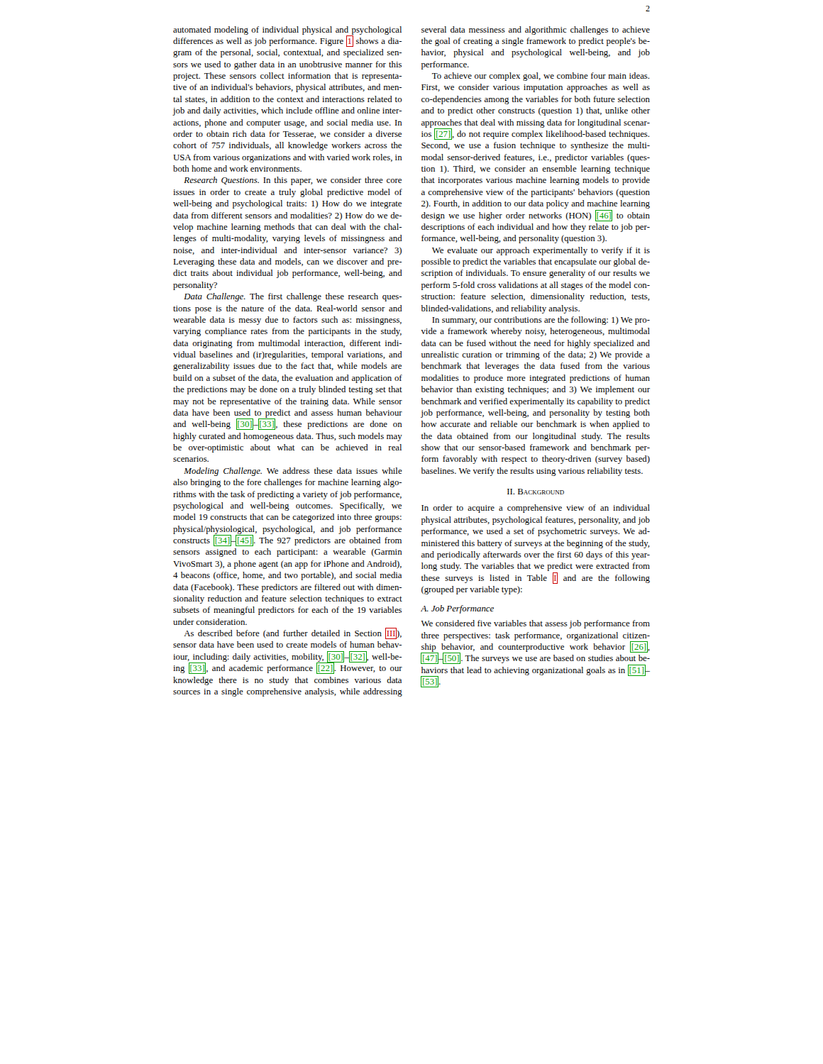2
automated modeling of individual physical and psychological differences as well as job performance. Figure 1 shows a diagram of the personal, social, contextual, and specialized sensors we used to gather data in an unobtrusive manner for this project. These sensors collect information that is representative of an individual's behaviors, physical attributes, and mental states, in addition to the context and interactions related to job and daily activities, which include offline and online interactions, phone and computer usage, and social media use. In order to obtain rich data for Tesserae, we consider a diverse cohort of 757 individuals, all knowledge workers across the USA from various organizations and with varied work roles, in both home and work environments.
Research Questions. In this paper, we consider three core issues in order to create a truly global predictive model of well-being and psychological traits: 1) How do we integrate data from different sensors and modalities? 2) How do we develop machine learning methods that can deal with the challenges of multi-modality, varying levels of missingness and noise, and inter-individual and inter-sensor variance? 3) Leveraging these data and models, can we discover and predict traits about individual job performance, well-being, and personality?
Data Challenge. The first challenge these research questions pose is the nature of the data. Real-world sensor and wearable data is messy due to factors such as: missingness, varying compliance rates from the participants in the study, data originating from multimodal interaction, different individual baselines and (ir)regularities, temporal variations, and generalizability issues due to the fact that, while models are build on a subset of the data, the evaluation and application of the predictions may be done on a truly blinded testing set that may not be representative of the training data. While sensor data have been used to predict and assess human behaviour and well-being [30]–[33], these predictions are done on highly curated and homogeneous data. Thus, such models may be over-optimistic about what can be achieved in real scenarios.
Modeling Challenge. We address these data issues while also bringing to the fore challenges for machine learning algorithms with the task of predicting a variety of job performance, psychological and well-being outcomes. Specifically, we model 19 constructs that can be categorized into three groups: physical/physiological, psychological, and job performance constructs [34]–[45]. The 927 predictors are obtained from sensors assigned to each participant: a wearable (Garmin VivoSmart 3), a phone agent (an app for iPhone and Android), 4 beacons (office, home, and two portable), and social media data (Facebook). These predictors are filtered out with dimensionality reduction and feature selection techniques to extract subsets of meaningful predictors for each of the 19 variables under consideration.
As described before (and further detailed in Section III), sensor data have been used to create models of human behaviour, including: daily activities, mobility, [30]–[32], well-being [33], and academic performance [22]. However, to our knowledge there is no study that combines various data sources in a single comprehensive analysis, while addressing several data messiness and algorithmic challenges to achieve the goal of creating a single framework to predict people's behavior, physical and psychological well-being, and job performance.
To achieve our complex goal, we combine four main ideas. First, we consider various imputation approaches as well as co-dependencies among the variables for both future selection and to predict other constructs (question 1) that, unlike other approaches that deal with missing data for longitudinal scenarios [27], do not require complex likelihood-based techniques. Second, we use a fusion technique to synthesize the multi-modal sensor-derived features, i.e., predictor variables (question 1). Third, we consider an ensemble learning technique that incorporates various machine learning models to provide a comprehensive view of the participants' behaviors (question 2). Fourth, in addition to our data policy and machine learning design we use higher order networks (HON) [46] to obtain descriptions of each individual and how they relate to job performance, well-being, and personality (question 3).
We evaluate our approach experimentally to verify if it is possible to predict the variables that encapsulate our global description of individuals. To ensure generality of our results we perform 5-fold cross validations at all stages of the model construction: feature selection, dimensionality reduction, tests, blinded-validations, and reliability analysis.
In summary, our contributions are the following: 1) We provide a framework whereby noisy, heterogeneous, multimodal data can be fused without the need for highly specialized and unrealistic curation or trimming of the data; 2) We provide a benchmark that leverages the data fused from the various modalities to produce more integrated predictions of human behavior than existing techniques; and 3) We implement our benchmark and verified experimentally its capability to predict job performance, well-being, and personality by testing both how accurate and reliable our benchmark is when applied to the data obtained from our longitudinal study. The results show that our sensor-based framework and benchmark perform favorably with respect to theory-driven (survey based) baselines. We verify the results using various reliability tests.
II. Background
In order to acquire a comprehensive view of an individual physical attributes, psychological features, personality, and job performance, we used a set of psychometric surveys. We administered this battery of surveys at the beginning of the study, and periodically afterwards over the first 60 days of this year-long study. The variables that we predict were extracted from these surveys is listed in Table I and are the following (grouped per variable type):
A. Job Performance
We considered five variables that assess job performance from three perspectives: task performance, organizational citizenship behavior, and counterproductive work behavior [26], [47]–[50]. The surveys we use are based on studies about behaviors that lead to achieving organizational goals as in [51]–[53].